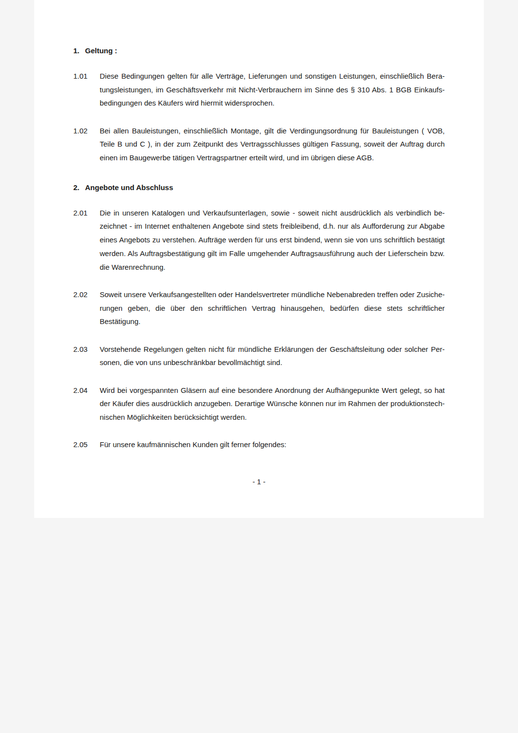1. Geltung :
1.01
Diese Bedingungen gelten für alle Verträge, Lieferungen und sonstigen Leistungen, einschließlich Beratungsleistungen, im Geschäftsverkehr mit Nicht-Verbrauchern im Sinne des § 310 Abs. 1 BGB Einkaufsbedingungen des Käufers wird hiermit widersprochen.
1.02
Bei allen Bauleistungen, einschließlich Montage, gilt die Verdingungsordnung für Bauleistungen ( VOB, Teile B und C ), in der zum Zeitpunkt des Vertragsschlusses gültigen Fassung, soweit der Auftrag durch einen im Baugewerbe tätigen Vertragspartner erteilt wird, und im übrigen diese AGB.
2. Angebote und Abschluss
2.01
Die in unseren Katalogen und Verkaufsunterlagen, sowie - soweit nicht ausdrücklich als verbindlich bezeichnet - im Internet enthaltenen Angebote sind stets freibleibend, d.h. nur als Aufforderung zur Abgabe eines Angebots zu verstehen. Aufträge werden für uns erst bindend, wenn sie von uns schriftlich bestätigt werden. Als Auftragsbestätigung gilt im Falle umgehender Auftragsausführung auch der Lieferschein bzw. die Warenrechnung.
2.02
Soweit unsere Verkaufsangestellten oder Handelsvertreter mündliche Nebenabreden treffen oder Zusicherungen geben, die über den schriftlichen Vertrag hinausgehen, bedürfen diese stets schriftlicher Bestätigung.
2.03
Vorstehende Regelungen gelten nicht für mündliche Erklärungen der Geschäftsleitung oder solcher Personen, die von uns unbeschränkbar bevollmächtigt sind.
2.04
Wird bei vorgespannten Gläsern auf eine besondere Anordnung der Aufhängepunkte Wert gelegt, so hat der Käufer dies ausdrücklich anzugeben. Derartige Wünsche können nur im Rahmen der produktionstechnischen Möglichkeiten berücksichtigt werden.
2.05
Für unsere kaufmännischen Kunden gilt ferner folgendes:
- 1 -